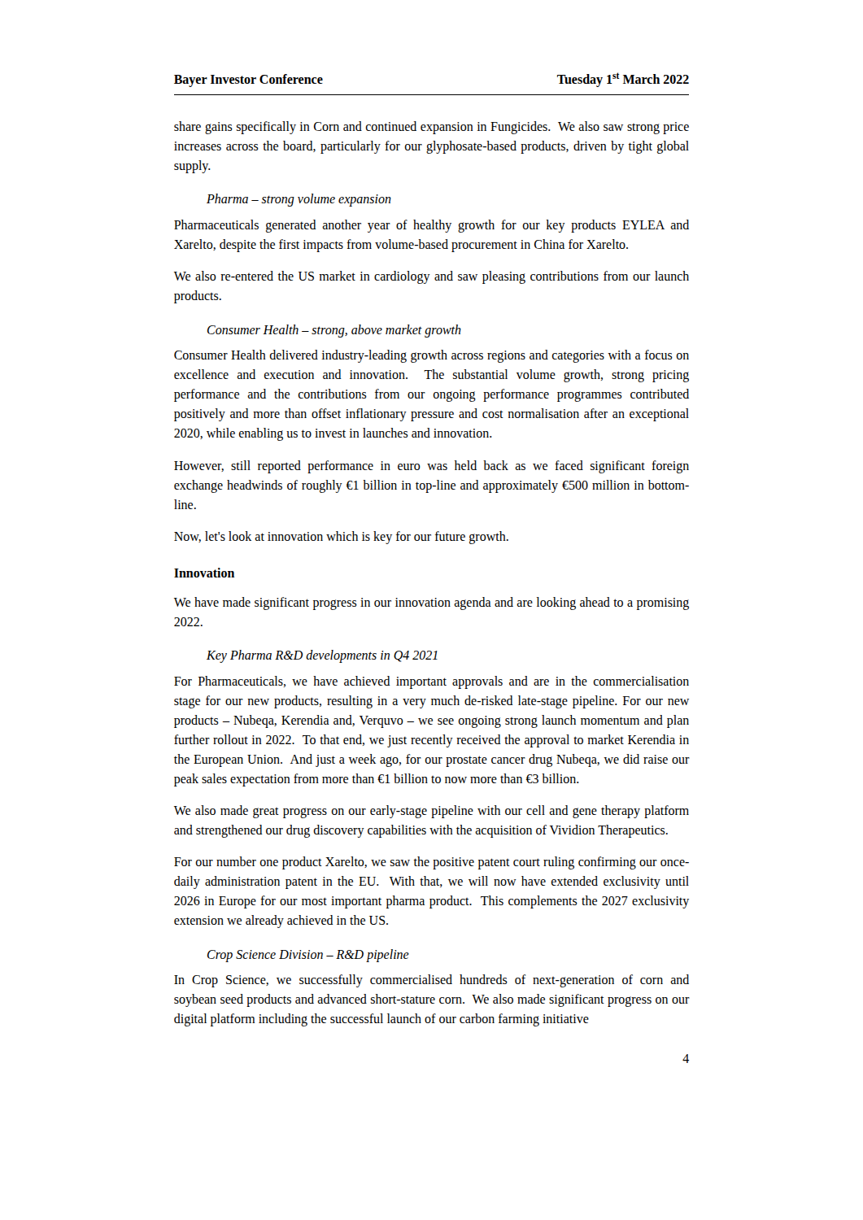Bayer Investor Conference
Tuesday 1st March 2022
share gains specifically in Corn and continued expansion in Fungicides. We also saw strong price increases across the board, particularly for our glyphosate-based products, driven by tight global supply.
Pharma – strong volume expansion
Pharmaceuticals generated another year of healthy growth for our key products EYLEA and Xarelto, despite the first impacts from volume-based procurement in China for Xarelto.
We also re-entered the US market in cardiology and saw pleasing contributions from our launch products.
Consumer Health – strong, above market growth
Consumer Health delivered industry-leading growth across regions and categories with a focus on excellence and execution and innovation. The substantial volume growth, strong pricing performance and the contributions from our ongoing performance programmes contributed positively and more than offset inflationary pressure and cost normalisation after an exceptional 2020, while enabling us to invest in launches and innovation.
However, still reported performance in euro was held back as we faced significant foreign exchange headwinds of roughly €1 billion in top-line and approximately €500 million in bottom-line.
Now, let's look at innovation which is key for our future growth.
Innovation
We have made significant progress in our innovation agenda and are looking ahead to a promising 2022.
Key Pharma R&D developments in Q4 2021
For Pharmaceuticals, we have achieved important approvals and are in the commercialisation stage for our new products, resulting in a very much de-risked late-stage pipeline. For our new products – Nubeqa, Kerendia and, Verquvo – we see ongoing strong launch momentum and plan further rollout in 2022. To that end, we just recently received the approval to market Kerendia in the European Union. And just a week ago, for our prostate cancer drug Nubeqa, we did raise our peak sales expectation from more than €1 billion to now more than €3 billion.
We also made great progress on our early-stage pipeline with our cell and gene therapy platform and strengthened our drug discovery capabilities with the acquisition of Vividion Therapeutics.
For our number one product Xarelto, we saw the positive patent court ruling confirming our once-daily administration patent in the EU. With that, we will now have extended exclusivity until 2026 in Europe for our most important pharma product. This complements the 2027 exclusivity extension we already achieved in the US.
Crop Science Division – R&D pipeline
In Crop Science, we successfully commercialised hundreds of next-generation of corn and soybean seed products and advanced short-stature corn. We also made significant progress on our digital platform including the successful launch of our carbon farming initiative
4